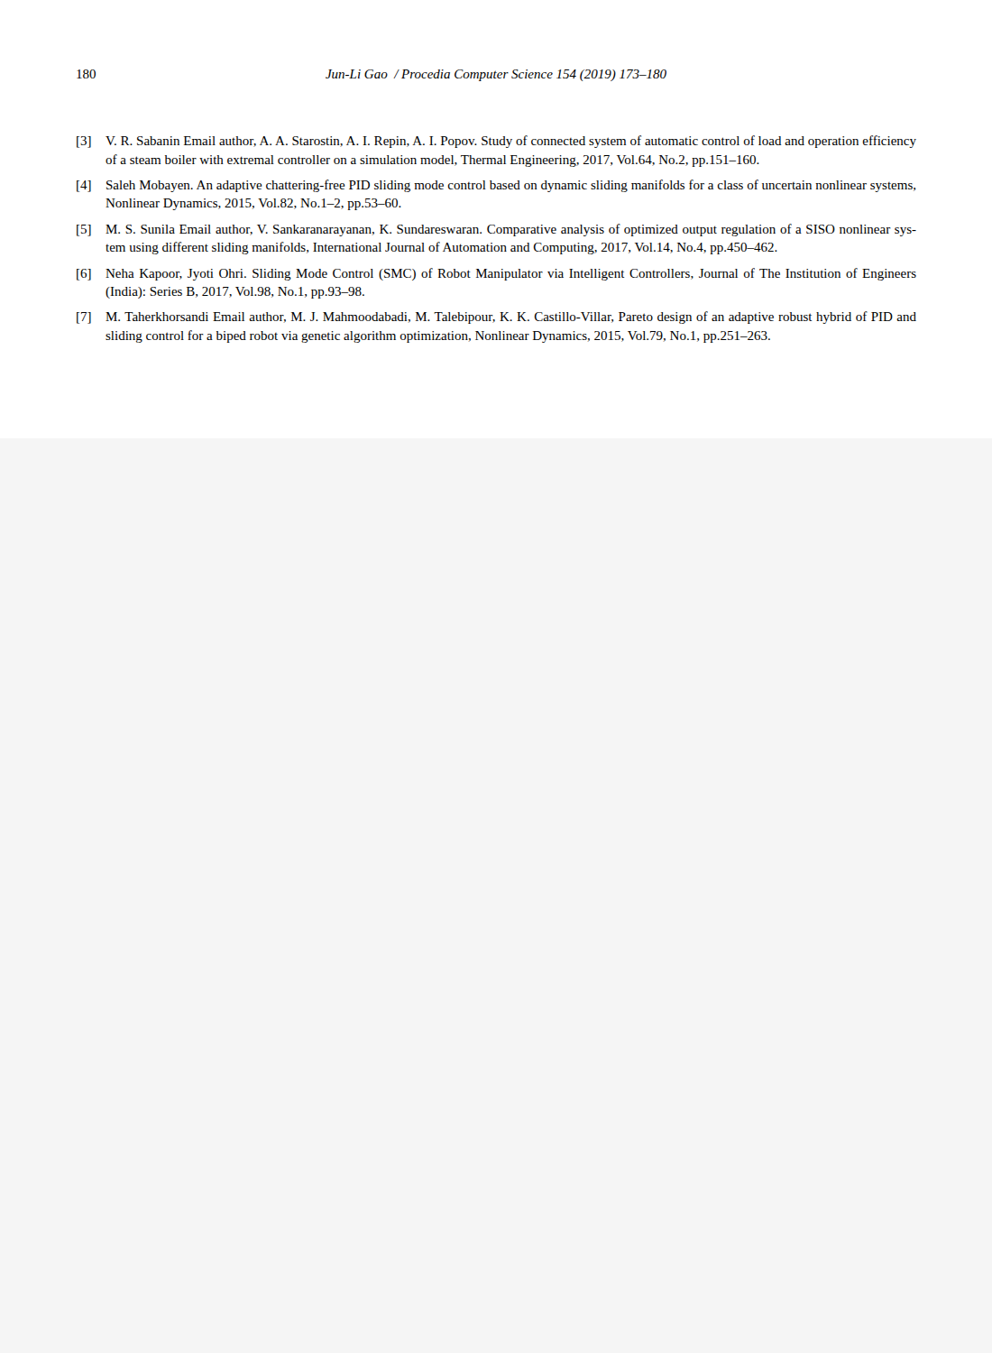180
Jun-Li Gao / Procedia Computer Science 154 (2019) 173–180
[3] V. R. Sabanin Email author, A. A. Starostin, A. I. Repin, A. I. Popov. Study of connected system of automatic control of load and operation efficiency of a steam boiler with extremal controller on a simulation model, Thermal Engineering, 2017, Vol.64, No.2, pp.151–160.
[4] Saleh Mobayen. An adaptive chattering-free PID sliding mode control based on dynamic sliding manifolds for a class of uncertain nonlinear systems, Nonlinear Dynamics, 2015, Vol.82, No.1–2, pp.53–60.
[5] M. S. Sunila Email author, V. Sankaranarayanan, K. Sundareswaran. Comparative analysis of optimized output regulation of a SISO nonlinear system using different sliding manifolds, International Journal of Automation and Computing, 2017, Vol.14, No.4, pp.450–462.
[6] Neha Kapoor, Jyoti Ohri. Sliding Mode Control (SMC) of Robot Manipulator via Intelligent Controllers, Journal of The Institution of Engineers (India): Series B, 2017, Vol.98, No.1, pp.93–98.
[7] M. Taherkhorsandi Email author, M. J. Mahmoodabadi, M. Talebipour, K. K. Castillo-Villar, Pareto design of an adaptive robust hybrid of PID and sliding control for a biped robot via genetic algorithm optimization, Nonlinear Dynamics, 2015, Vol.79, No.1, pp.251–263.